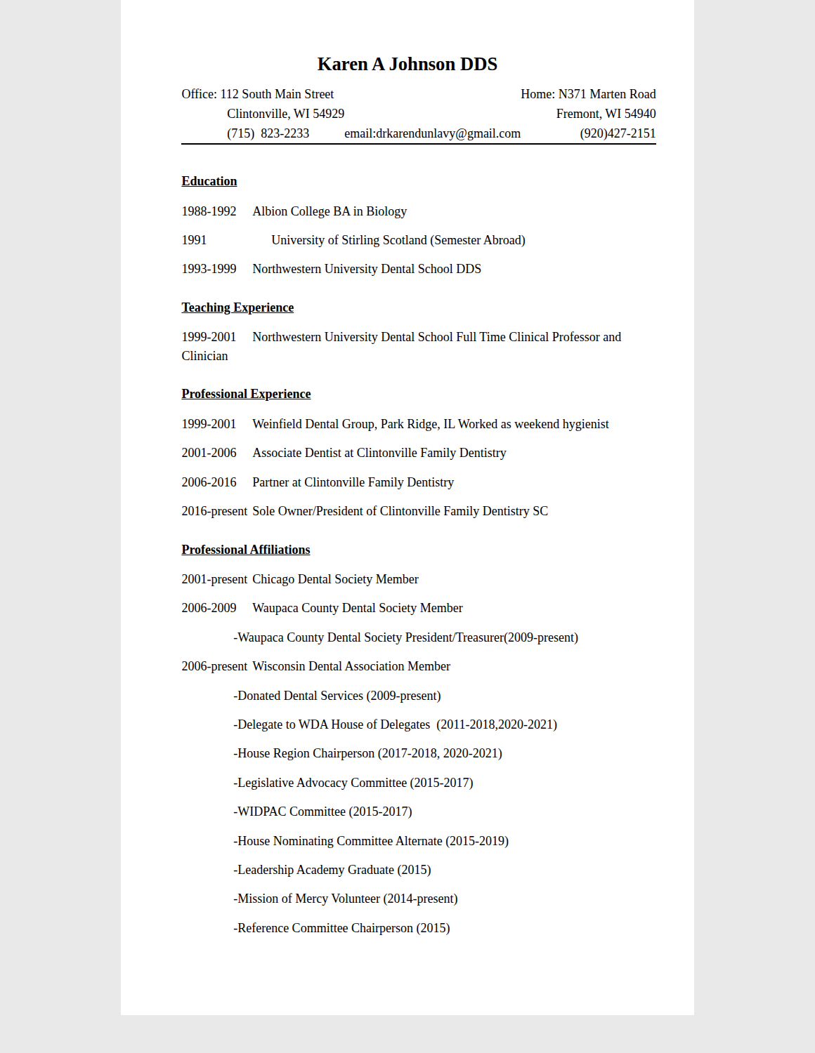Karen A Johnson DDS
| Office: 112 South Main Street | | Home: N371 Marten Road |
| Clintonville, WI 54929 | | Fremont, WI 54940 |
| (715) 823-2233 | email:drkarendunlavy@gmail.com | (920)427-2151 |
Education
1988-1992 Albion College BA in Biology
1991 University of Stirling Scotland (Semester Abroad)
1993-1999 Northwestern University Dental School DDS
Teaching Experience
1999-2001 Northwestern University Dental School Full Time Clinical Professor and Clinician
Professional Experience
1999-2001 Weinfield Dental Group, Park Ridge, IL Worked as weekend hygienist
2001-2006 Associate Dentist at Clintonville Family Dentistry
2006-2016 Partner at Clintonville Family Dentistry
2016-present Sole Owner/President of Clintonville Family Dentistry SC
Professional Affiliations
2001-present Chicago Dental Society Member
2006-2009 Waupaca County Dental Society Member
-Waupaca County Dental Society President/Treasurer(2009-present)
2006-present Wisconsin Dental Association Member
-Donated Dental Services (2009-present)
-Delegate to WDA House of Delegates (2011-2018,2020-2021)
-House Region Chairperson (2017-2018, 2020-2021)
-Legislative Advocacy Committee (2015-2017)
-WIDPAC Committee (2015-2017)
-House Nominating Committee Alternate (2015-2019)
-Leadership Academy Graduate (2015)
-Mission of Mercy Volunteer (2014-present)
-Reference Committee Chairperson (2015)